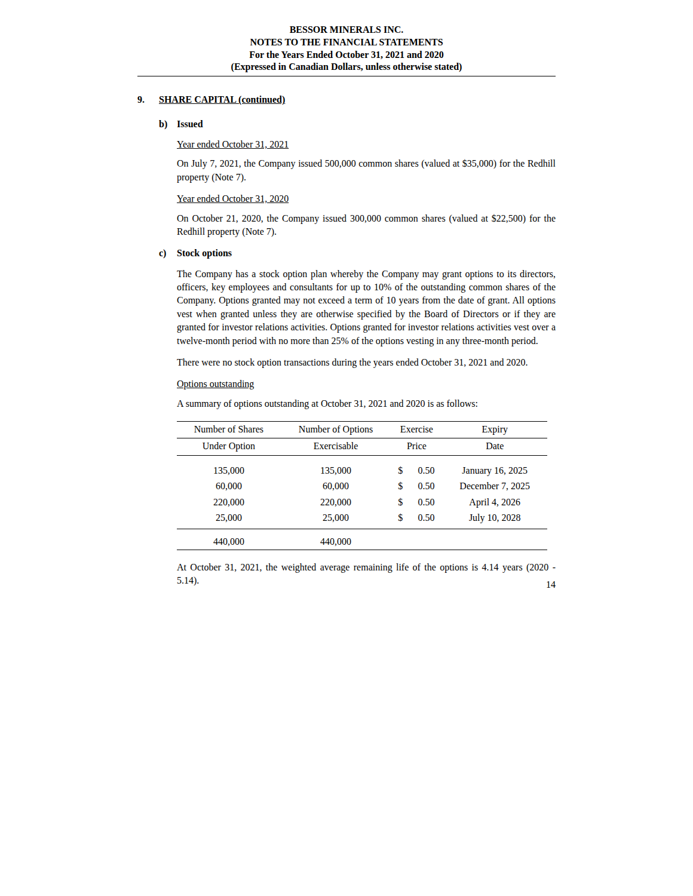BESSOR MINERALS INC. NOTES TO THE FINANCIAL STATEMENTS For the Years Ended October 31, 2021 and 2020 (Expressed in Canadian Dollars, unless otherwise stated)
9. SHARE CAPITAL (continued)
b) Issued
Year ended October 31, 2021
On July 7, 2021, the Company issued 500,000 common shares (valued at $35,000) for the Redhill property (Note 7).
Year ended October 31, 2020
On October 21, 2020, the Company issued 300,000 common shares (valued at $22,500) for the Redhill property (Note 7).
c) Stock options
The Company has a stock option plan whereby the Company may grant options to its directors, officers, key employees and consultants for up to 10% of the outstanding common shares of the Company. Options granted may not exceed a term of 10 years from the date of grant. All options vest when granted unless they are otherwise specified by the Board of Directors or if they are granted for investor relations activities. Options granted for investor relations activities vest over a twelve-month period with no more than 25% of the options vesting in any three-month period.
There were no stock option transactions during the years ended October 31, 2021 and 2020.
Options outstanding
A summary of options outstanding at October 31, 2021 and 2020 is as follows:
| Number of Shares | Number of Options | Exercise | Expiry |
| --- | --- | --- | --- |
| Under Option | Exercisable | Price | Date |
| 135,000 | 135,000 | $ | 0.50 | January 16, 2025 |
| 60,000 | 60,000 | $ | 0.50 | December 7, 2025 |
| 220,000 | 220,000 | $ | 0.50 | April 4, 2026 |
| 25,000 | 25,000 | $ | 0.50 | July 10, 2028 |
| 440,000 | 440,000 | | | |
At October 31, 2021, the weighted average remaining life of the options is 4.14 years (2020 - 5.14).
14